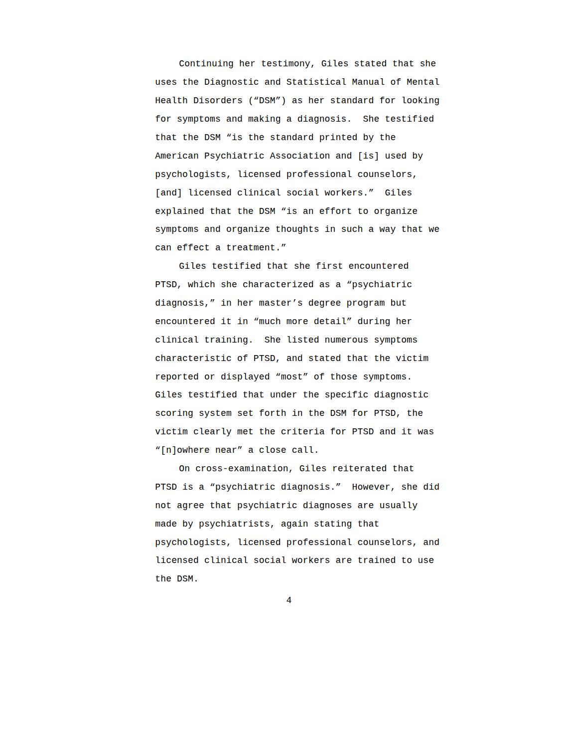Continuing her testimony, Giles stated that she uses the Diagnostic and Statistical Manual of Mental Health Disorders (“DSM”) as her standard for looking for symptoms and making a diagnosis. She testified that the DSM “is the standard printed by the American Psychiatric Association and [is] used by psychologists, licensed professional counselors, [and] licensed clinical social workers.” Giles explained that the DSM “is an effort to organize symptoms and organize thoughts in such a way that we can effect a treatment.”
Giles testified that she first encountered PTSD, which she characterized as a “psychiatric diagnosis,” in her master’s degree program but encountered it in “much more detail” during her clinical training. She listed numerous symptoms characteristic of PTSD, and stated that the victim reported or displayed “most” of those symptoms. Giles testified that under the specific diagnostic scoring system set forth in the DSM for PTSD, the victim clearly met the criteria for PTSD and it was “[n]owhere near” a close call.
On cross-examination, Giles reiterated that PTSD is a “psychiatric diagnosis.” However, she did not agree that psychiatric diagnoses are usually made by psychiatrists, again stating that psychologists, licensed professional counselors, and licensed clinical social workers are trained to use the DSM.
4